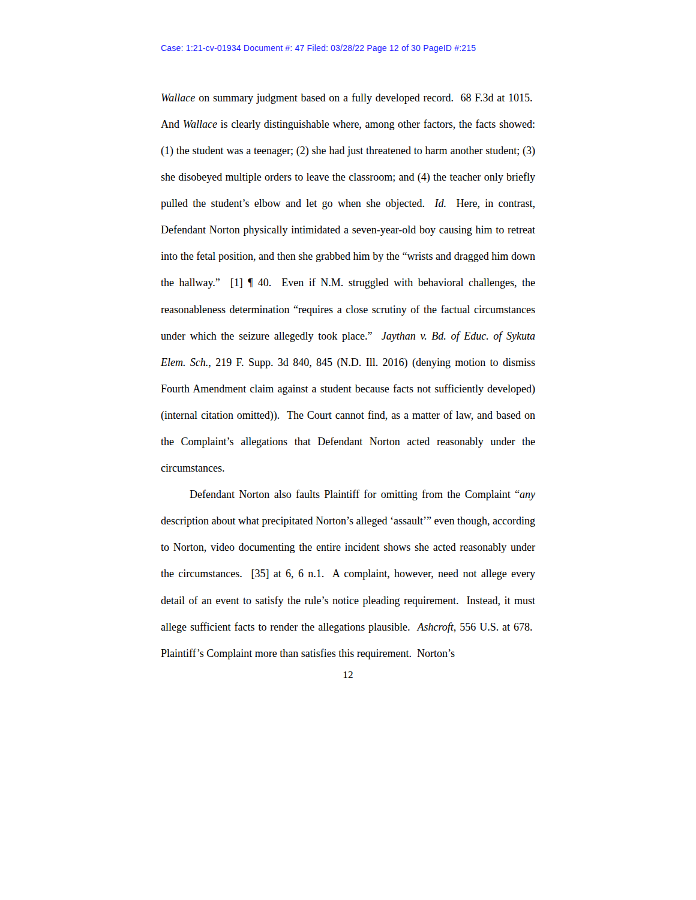Case: 1:21-cv-01934 Document #: 47 Filed: 03/28/22 Page 12 of 30 PageID #:215
Wallace on summary judgment based on a fully developed record. 68 F.3d at 1015. And Wallace is clearly distinguishable where, among other factors, the facts showed: (1) the student was a teenager; (2) she had just threatened to harm another student; (3) she disobeyed multiple orders to leave the classroom; and (4) the teacher only briefly pulled the student’s elbow and let go when she objected. Id. Here, in contrast, Defendant Norton physically intimidated a seven-year-old boy causing him to retreat into the fetal position, and then she grabbed him by the “wrists and dragged him down the hallway.” [1] ¶ 40. Even if N.M. struggled with behavioral challenges, the reasonableness determination “requires a close scrutiny of the factual circumstances under which the seizure allegedly took place.” Jaythan v. Bd. of Educ. of Sykuta Elem. Sch., 219 F. Supp. 3d 840, 845 (N.D. Ill. 2016) (denying motion to dismiss Fourth Amendment claim against a student because facts not sufficiently developed) (internal citation omitted)). The Court cannot find, as a matter of law, and based on the Complaint’s allegations that Defendant Norton acted reasonably under the circumstances.
Defendant Norton also faults Plaintiff for omitting from the Complaint “any description about what precipitated Norton’s alleged ‘assault’” even though, according to Norton, video documenting the entire incident shows she acted reasonably under the circumstances. [35] at 6, 6 n.1. A complaint, however, need not allege every detail of an event to satisfy the rule’s notice pleading requirement. Instead, it must allege sufficient facts to render the allegations plausible. Ashcroft, 556 U.S. at 678. Plaintiff’s Complaint more than satisfies this requirement. Norton’s
12